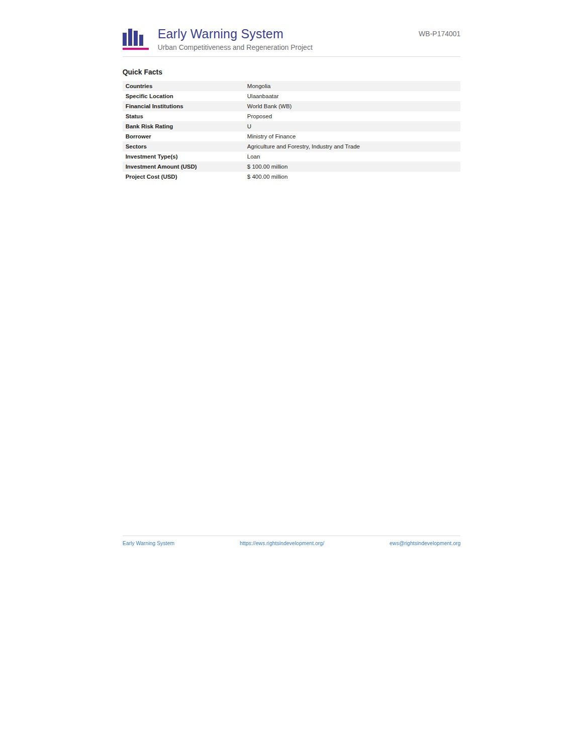Early Warning System
Urban Competitiveness and Regeneration Project
WB-P174001
Quick Facts
| Countries | Mongolia |
| Specific Location | Ulaanbaatar |
| Financial Institutions | World Bank (WB) |
| Status | Proposed |
| Bank Risk Rating | U |
| Borrower | Ministry of Finance |
| Sectors | Agriculture and Forestry, Industry and Trade |
| Investment Type(s) | Loan |
| Investment Amount (USD) | $ 100.00 million |
| Project Cost (USD) | $ 400.00 million |
Early Warning System
https://ews.rightsindevelopment.org/
ews@rightsindevelopment.org